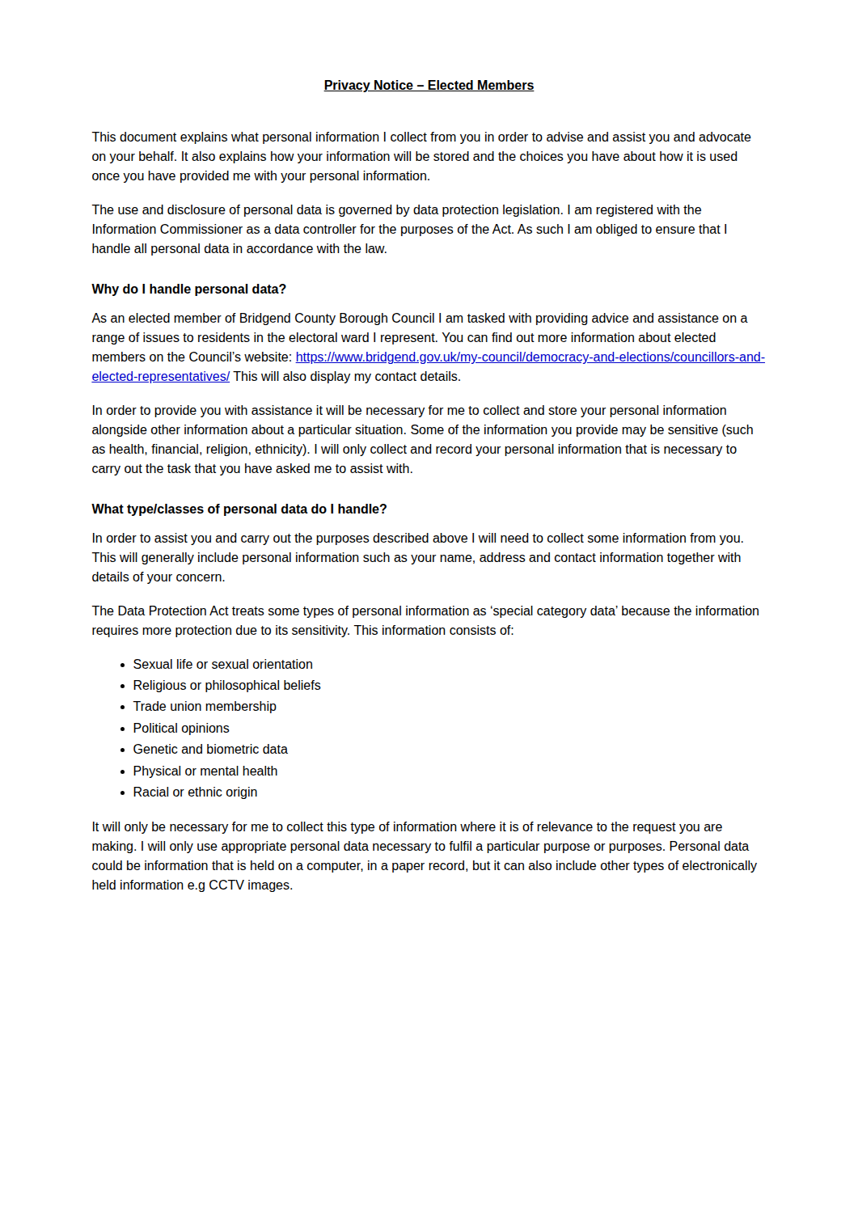Privacy Notice – Elected Members
This document explains what personal information I collect from you in order to advise and assist you and advocate on your behalf. It also explains how your information will be stored and the choices you have about how it is used once you have provided me with your personal information.
The use and disclosure of personal data is governed by data protection legislation. I am registered with the Information Commissioner as a data controller for the purposes of the Act. As such I am obliged to ensure that I handle all personal data in accordance with the law.
Why do I handle personal data?
As an elected member of Bridgend County Borough Council I am tasked with providing advice and assistance on a range of issues to residents in the electoral ward I represent. You can find out more information about elected members on the Council’s website: https://www.bridgend.gov.uk/my-council/democracy-and-elections/councillors-and-elected-representatives/ This will also display my contact details.
In order to provide you with assistance it will be necessary for me to collect and store your personal information alongside other information about a particular situation. Some of the information you provide may be sensitive (such as health, financial, religion, ethnicity). I will only collect and record your personal information that is necessary to carry out the task that you have asked me to assist with.
What type/classes of personal data do I handle?
In order to assist you and carry out the purposes described above I will need to collect some information from you. This will generally include personal information such as your name, address and contact information together with details of your concern.
The Data Protection Act treats some types of personal information as ‘special category data’ because the information requires more protection due to its sensitivity. This information consists of:
Sexual life or sexual orientation
Religious or philosophical beliefs
Trade union membership
Political opinions
Genetic and biometric data
Physical or mental health
Racial or ethnic origin
It will only be necessary for me to collect this type of information where it is of relevance to the request you are making. I will only use appropriate personal data necessary to fulfil a particular purpose or purposes. Personal data could be information that is held on a computer, in a paper record, but it can also include other types of electronically held information e.g CCTV images.